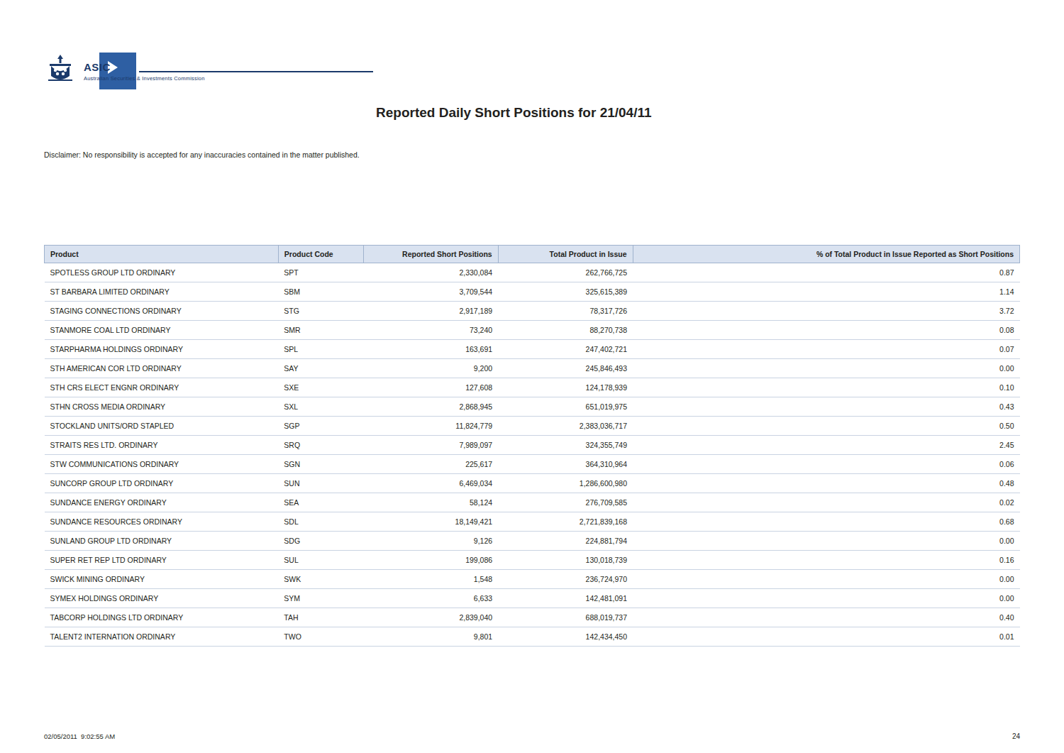ASIC
Australian Securities & Investments Commission
Reported Daily Short Positions for 21/04/11
Disclaimer: No responsibility is accepted for any inaccuracies contained in the matter published.
| Product | Product Code | Reported Short Positions | Total Product in Issue | % of Total Product in Issue Reported as Short Positions |
| --- | --- | --- | --- | --- |
| SPOTLESS GROUP LTD ORDINARY | SPT | 2,330,084 | 262,766,725 | 0.87 |
| ST BARBARA LIMITED ORDINARY | SBM | 3,709,544 | 325,615,389 | 1.14 |
| STAGING CONNECTIONS ORDINARY | STG | 2,917,189 | 78,317,726 | 3.72 |
| STANMORE COAL LTD ORDINARY | SMR | 73,240 | 88,270,738 | 0.08 |
| STARPHARMA HOLDINGS ORDINARY | SPL | 163,691 | 247,402,721 | 0.07 |
| STH AMERICAN COR LTD ORDINARY | SAY | 9,200 | 245,846,493 | 0.00 |
| STH CRS ELECT ENGNR ORDINARY | SXE | 127,608 | 124,178,939 | 0.10 |
| STHN CROSS MEDIA ORDINARY | SXL | 2,868,945 | 651,019,975 | 0.43 |
| STOCKLAND UNITS/ORD STAPLED | SGP | 11,824,779 | 2,383,036,717 | 0.50 |
| STRAITS RES LTD. ORDINARY | SRQ | 7,989,097 | 324,355,749 | 2.45 |
| STW COMMUNICATIONS ORDINARY | SGN | 225,617 | 364,310,964 | 0.06 |
| SUNCORP GROUP LTD ORDINARY | SUN | 6,469,034 | 1,286,600,980 | 0.48 |
| SUNDANCE ENERGY ORDINARY | SEA | 58,124 | 276,709,585 | 0.02 |
| SUNDANCE RESOURCES ORDINARY | SDL | 18,149,421 | 2,721,839,168 | 0.68 |
| SUNLAND GROUP LTD ORDINARY | SDG | 9,126 | 224,881,794 | 0.00 |
| SUPER RET REP LTD ORDINARY | SUL | 199,086 | 130,018,739 | 0.16 |
| SWICK MINING ORDINARY | SWK | 1,548 | 236,724,970 | 0.00 |
| SYMEX HOLDINGS ORDINARY | SYM | 6,633 | 142,481,091 | 0.00 |
| TABCORP HOLDINGS LTD ORDINARY | TAH | 2,839,040 | 688,019,737 | 0.40 |
| TALENT2 INTERNATION ORDINARY | TWO | 9,801 | 142,434,450 | 0.01 |
02/05/2011 9:02:55 AM
24